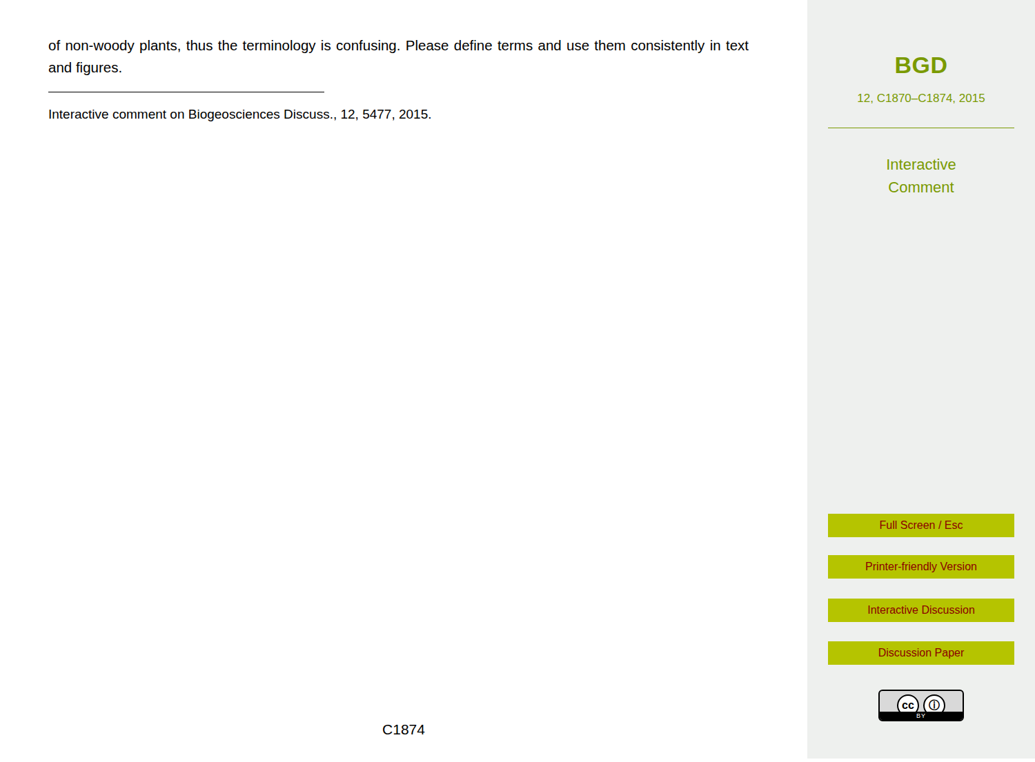of non-woody plants, thus the terminology is confusing. Please define terms and use them consistently in text and figures.
Interactive comment on Biogeosciences Discuss., 12, 5477, 2015.
C1874
BGD
12, C1870–C1874, 2015
Interactive
Comment
Full Screen / Esc Printer-friendly Version Interactive Discussion Discussion Paper
cc
ⓘ
BY